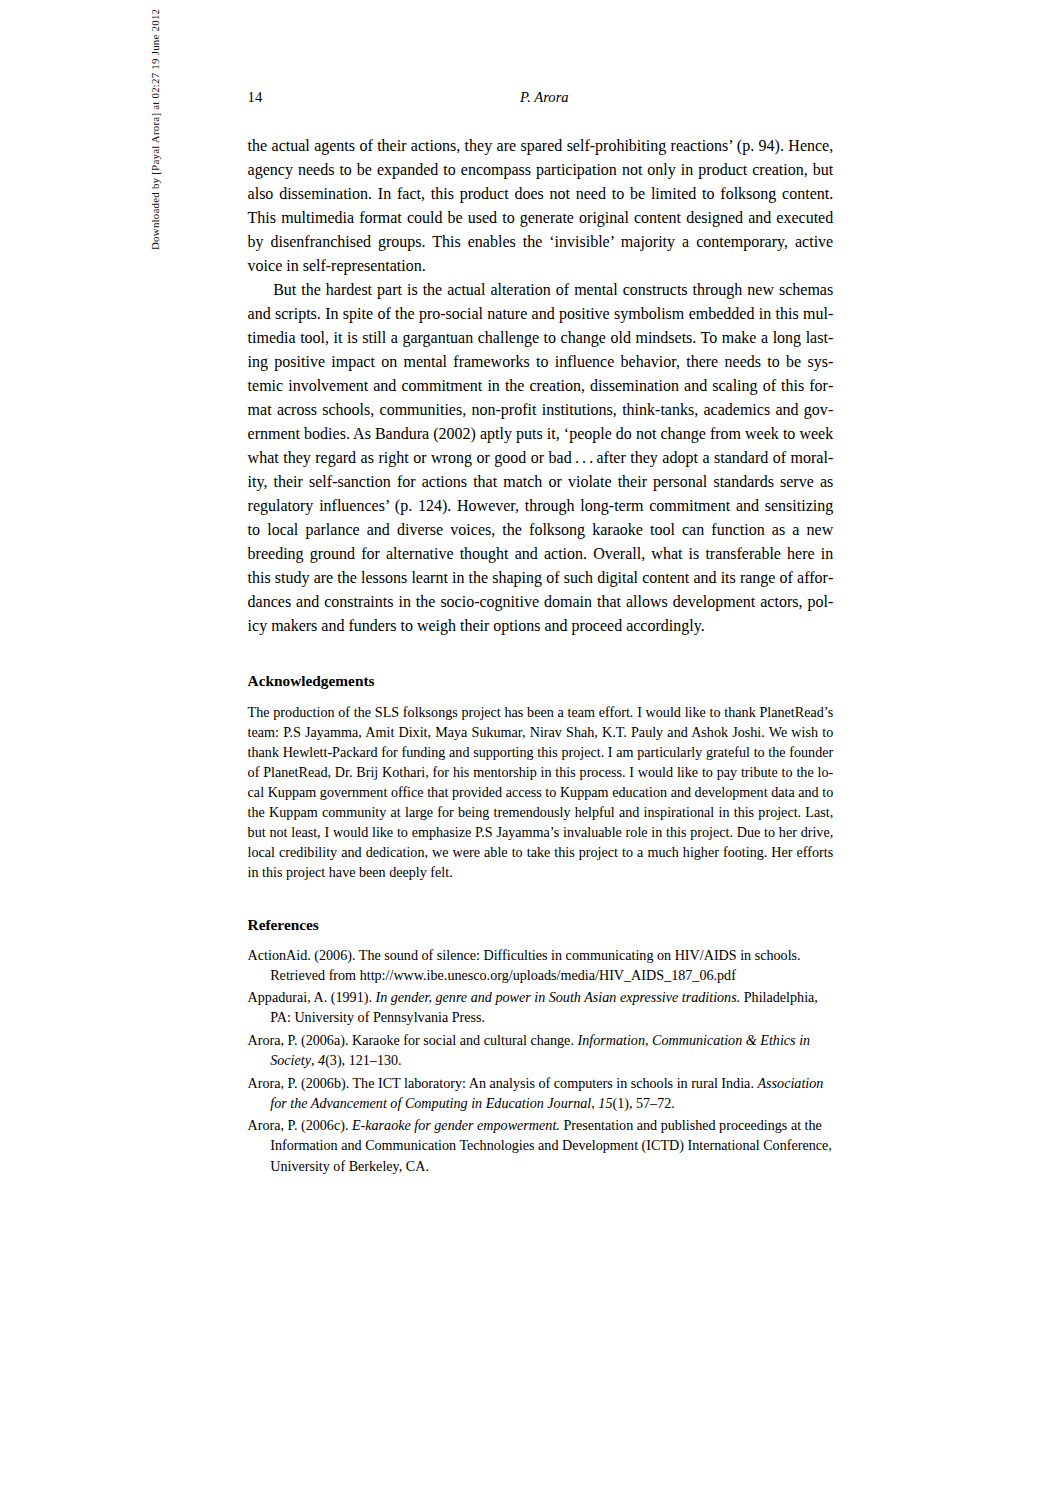Downloaded by [Payal Arora] at 02:27 19 June 2012
14 P. Arora
the actual agents of their actions, they are spared self-prohibiting reactions’ (p. 94). Hence, agency needs to be expanded to encompass participation not only in product creation, but also dissemination. In fact, this product does not need to be limited to folksong content. This multimedia format could be used to generate original content designed and executed by disenfranchised groups. This enables the ‘invisible’ majority a contemporary, active voice in self-representation.
But the hardest part is the actual alteration of mental constructs through new schemas and scripts. In spite of the pro-social nature and positive symbolism embedded in this multimedia tool, it is still a gargantuan challenge to change old mindsets. To make a long lasting positive impact on mental frameworks to influence behavior, there needs to be systemic involvement and commitment in the creation, dissemination and scaling of this format across schools, communities, non-profit institutions, think-tanks, academics and government bodies. As Bandura (2002) aptly puts it, ‘people do not change from week to week what they regard as right or wrong or good or bad . . . after they adopt a standard of morality, their self-sanction for actions that match or violate their personal standards serve as regulatory influences’ (p. 124). However, through long-term commitment and sensitizing to local parlance and diverse voices, the folksong karaoke tool can function as a new breeding ground for alternative thought and action. Overall, what is transferable here in this study are the lessons learnt in the shaping of such digital content and its range of affordances and constraints in the socio-cognitive domain that allows development actors, policy makers and funders to weigh their options and proceed accordingly.
Acknowledgements
The production of the SLS folksongs project has been a team effort. I would like to thank PlanetRead’s team: P.S Jayamma, Amit Dixit, Maya Sukumar, Nirav Shah, K.T. Pauly and Ashok Joshi. We wish to thank Hewlett-Packard for funding and supporting this project. I am particularly grateful to the founder of PlanetRead, Dr. Brij Kothari, for his mentorship in this process. I would like to pay tribute to the local Kuppam government office that provided access to Kuppam education and development data and to the Kuppam community at large for being tremendously helpful and inspirational in this project. Last, but not least, I would like to emphasize P.S Jayamma’s invaluable role in this project. Due to her drive, local credibility and dedication, we were able to take this project to a much higher footing. Her efforts in this project have been deeply felt.
References
ActionAid. (2006). The sound of silence: Difficulties in communicating on HIV/AIDS in schools. Retrieved from http://www.ibe.unesco.org/uploads/media/HIV_AIDS_187_06.pdf
Appadurai, A. (1991). In gender, genre and power in South Asian expressive traditions. Philadelphia, PA: University of Pennsylvania Press.
Arora, P. (2006a). Karaoke for social and cultural change. Information, Communication & Ethics in Society, 4(3), 121–130.
Arora, P. (2006b). The ICT laboratory: An analysis of computers in schools in rural India. Association for the Advancement of Computing in Education Journal, 15(1), 57–72.
Arora, P. (2006c). E-karaoke for gender empowerment. Presentation and published proceedings at the Information and Communication Technologies and Development (ICTD) International Conference, University of Berkeley, CA.